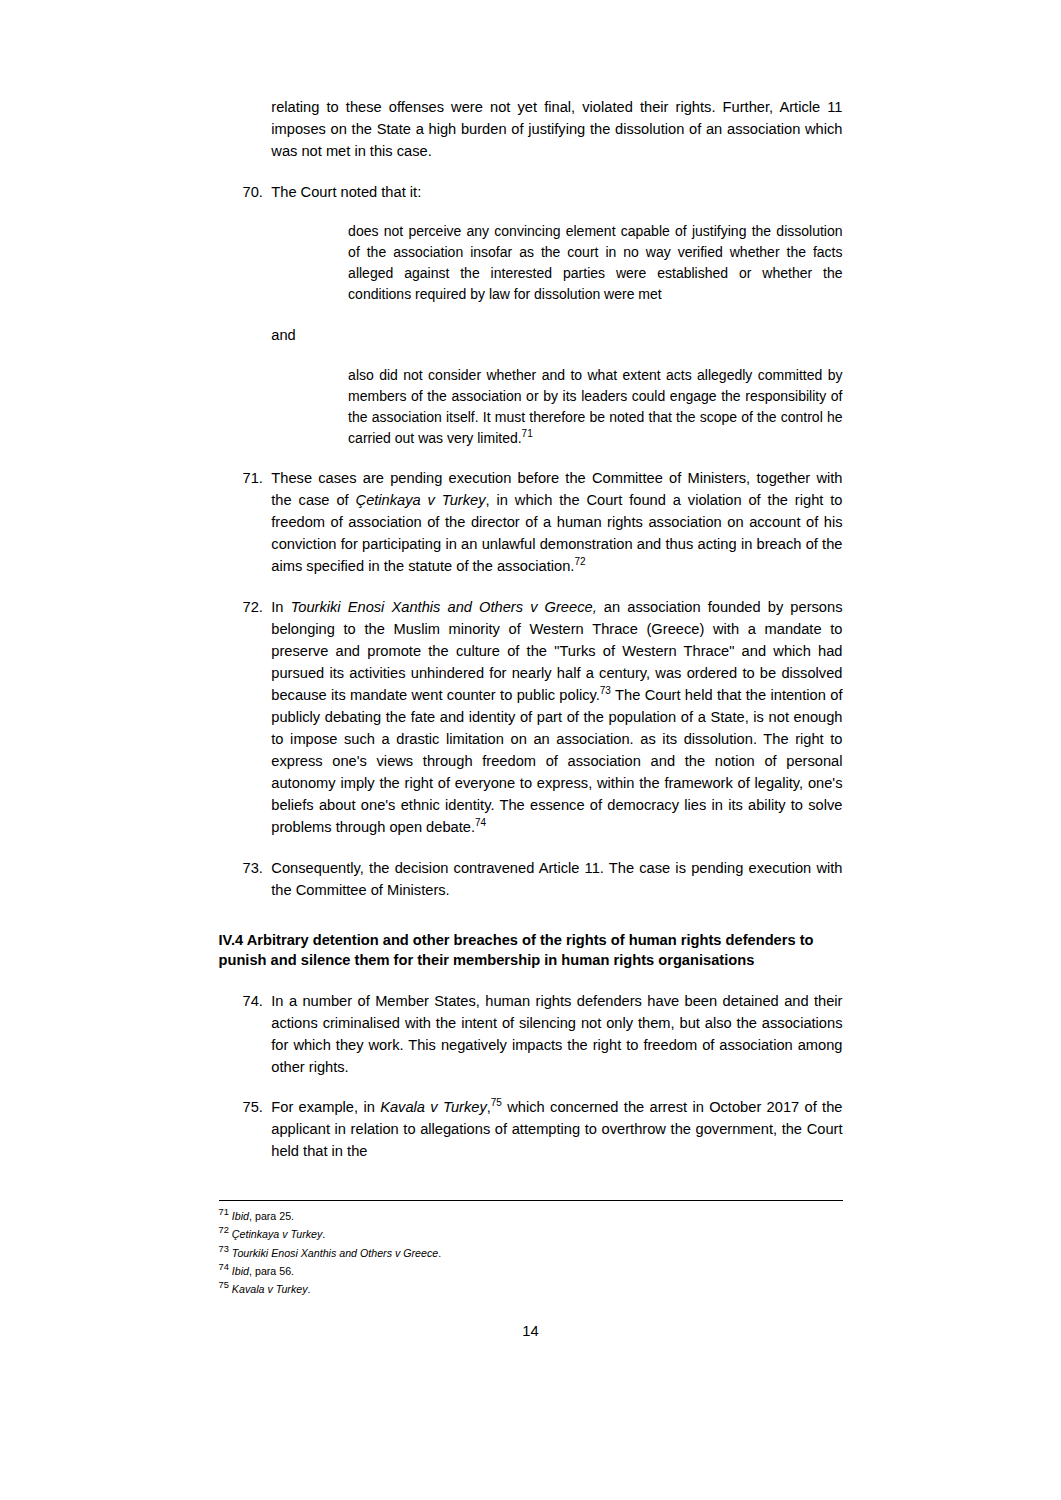relating to these offenses were not yet final, violated their rights. Further, Article 11 imposes on the State a high burden of justifying the dissolution of an association which was not met in this case.
70.
The Court noted that it:
does not perceive any convincing element capable of justifying the dissolution of the association insofar as the court in no way verified whether the facts alleged against the interested parties were established or whether the conditions required by law for dissolution were met
and
also did not consider whether and to what extent acts allegedly committed by members of the association or by its leaders could engage the responsibility of the association itself. It must therefore be noted that the scope of the control he carried out was very limited.71
71.
These cases are pending execution before the Committee of Ministers, together with the case of Çetinkaya v Turkey, in which the Court found a violation of the right to freedom of association of the director of a human rights association on account of his conviction for participating in an unlawful demonstration and thus acting in breach of the aims specified in the statute of the association.72
72.
In Tourkiki Enosi Xanthis and Others v Greece, an association founded by persons belonging to the Muslim minority of Western Thrace (Greece) with a mandate to preserve and promote the culture of the "Turks of Western Thrace" and which had pursued its activities unhindered for nearly half a century, was ordered to be dissolved because its mandate went counter to public policy.73 The Court held that the intention of publicly debating the fate and identity of part of the population of a State, is not enough to impose such a drastic limitation on an association. as its dissolution. The right to express one's views through freedom of association and the notion of personal autonomy imply the right of everyone to express, within the framework of legality, one's beliefs about one's ethnic identity. The essence of democracy lies in its ability to solve problems through open debate.74
73.
Consequently, the decision contravened Article 11. The case is pending execution with the Committee of Ministers.
IV.4 Arbitrary detention and other breaches of the rights of human rights defenders to punish and silence them for their membership in human rights organisations
74.
In a number of Member States, human rights defenders have been detained and their actions criminalised with the intent of silencing not only them, but also the associations for which they work. This negatively impacts the right to freedom of association among other rights.
75.
For example, in Kavala v Turkey,75 which concerned the arrest in October 2017 of the applicant in relation to allegations of attempting to overthrow the government, the Court held that in the
71 Ibid, para 25.
72 Çetinkaya v Turkey.
73 Tourkiki Enosi Xanthis and Others v Greece.
74 Ibid, para 56.
75 Kavala v Turkey.
14